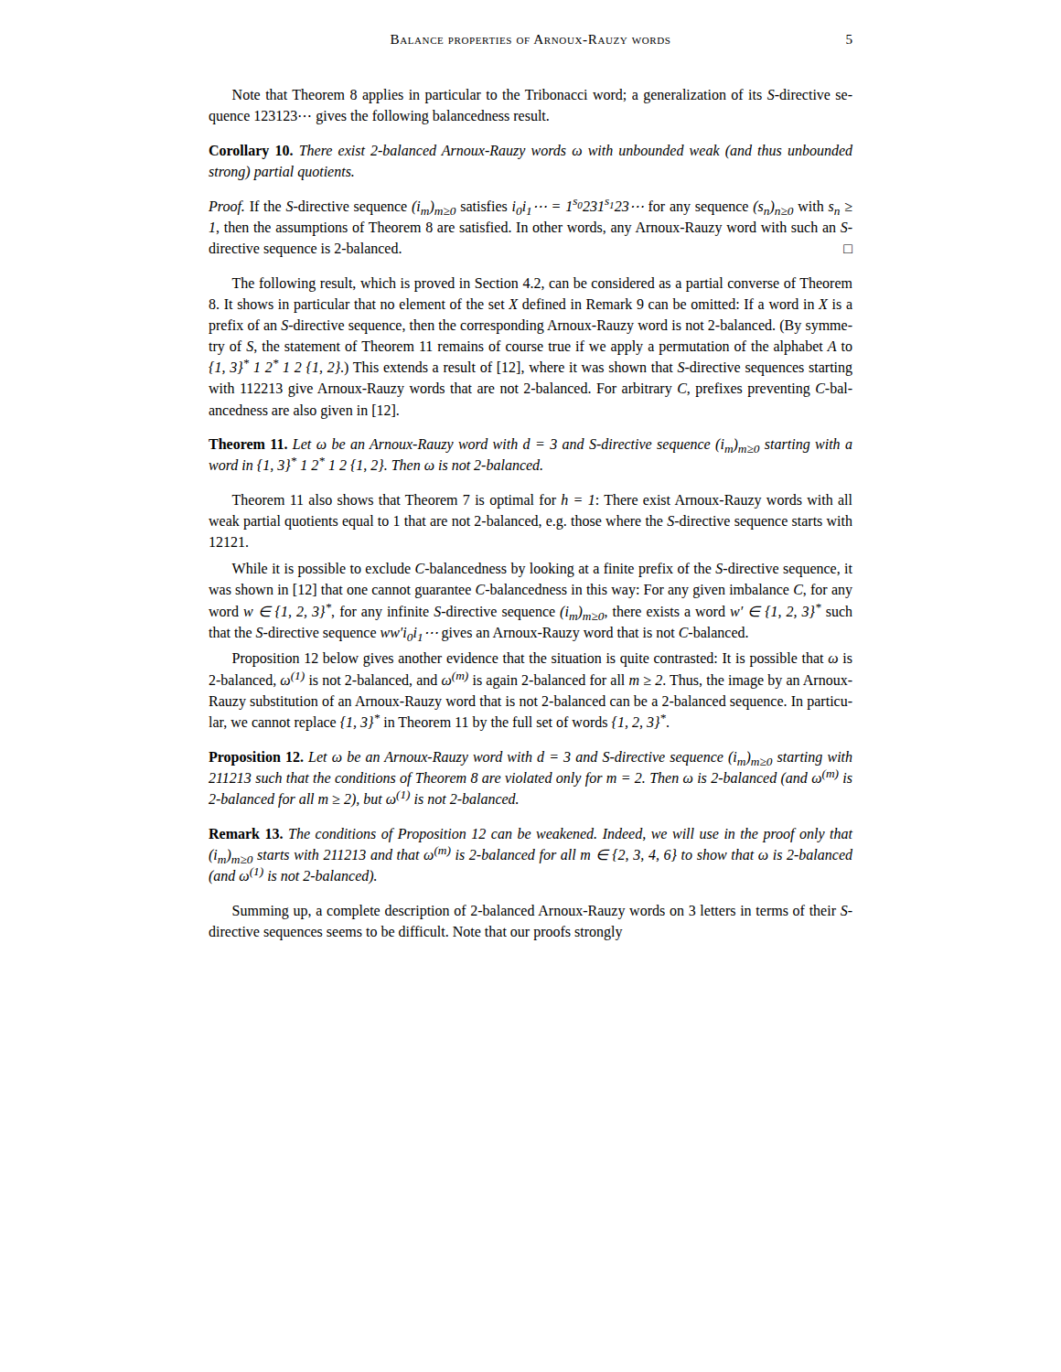Balance properties of Arnoux-Rauzy words 5
Note that Theorem 8 applies in particular to the Tribonacci word; a generalization of its S-directive sequence 123123⋯ gives the following balancedness result.
Corollary 10. There exist 2-balanced Arnoux-Rauzy words ω with unbounded weak (and thus unbounded strong) partial quotients.
Proof. If the S-directive sequence (im)m≥0 satisfies i0i1⋯ = 1s0231s123⋯ for any sequence (sn)n≥0 with sn ≥ 1, then the assumptions of Theorem 8 are satisfied. In other words, any Arnoux-Rauzy word with such an S-directive sequence is 2-balanced. □
The following result, which is proved in Section 4.2, can be considered as a partial converse of Theorem 8. It shows in particular that no element of the set X defined in Remark 9 can be omitted: If a word in X is a prefix of an S-directive sequence, then the corresponding Arnoux-Rauzy word is not 2-balanced. (By symmetry of S, the statement of Theorem 11 remains of course true if we apply a permutation of the alphabet A to {1, 3}* 1 2* 1 2 {1, 2}.) This extends a result of [12], where it was shown that S-directive sequences starting with 112213 give Arnoux-Rauzy words that are not 2-balanced. For arbitrary C, prefixes preventing C-balancedness are also given in [12].
Theorem 11. Let ω be an Arnoux-Rauzy word with d = 3 and S-directive sequence (im)m≥0 starting with a word in {1, 3}* 1 2* 1 2 {1, 2}. Then ω is not 2-balanced.
Theorem 11 also shows that Theorem 7 is optimal for h = 1: There exist Arnoux-Rauzy words with all weak partial quotients equal to 1 that are not 2-balanced, e.g. those where the S-directive sequence starts with 12121.
While it is possible to exclude C-balancedness by looking at a finite prefix of the S-directive sequence, it was shown in [12] that one cannot guarantee C-balancedness in this way: For any given imbalance C, for any word w ∈ {1, 2, 3}*, for any infinite S-directive sequence (im)m≥0, there exists a word w′ ∈ {1, 2, 3}* such that the S-directive sequence ww′i0i1⋯ gives an Arnoux-Rauzy word that is not C-balanced.
Proposition 12 below gives another evidence that the situation is quite contrasted: It is possible that ω is 2-balanced, ω(1) is not 2-balanced, and ω(m) is again 2-balanced for all m ≥ 2. Thus, the image by an Arnoux-Rauzy substitution of an Arnoux-Rauzy word that is not 2-balanced can be a 2-balanced sequence. In particular, we cannot replace {1, 3}* in Theorem 11 by the full set of words {1, 2, 3}*.
Proposition 12. Let ω be an Arnoux-Rauzy word with d = 3 and S-directive sequence (im)m≥0 starting with 211213 such that the conditions of Theorem 8 are violated only for m = 2. Then ω is 2-balanced (and ω(m) is 2-balanced for all m ≥ 2), but ω(1) is not 2-balanced.
Remark 13. The conditions of Proposition 12 can be weakened. Indeed, we will use in the proof only that (im)m≥0 starts with 211213 and that ω(m) is 2-balanced for all m ∈ {2, 3, 4, 6} to show that ω is 2-balanced (and ω(1) is not 2-balanced).
Summing up, a complete description of 2-balanced Arnoux-Rauzy words on 3 letters in terms of their S-directive sequences seems to be difficult. Note that our proofs strongly